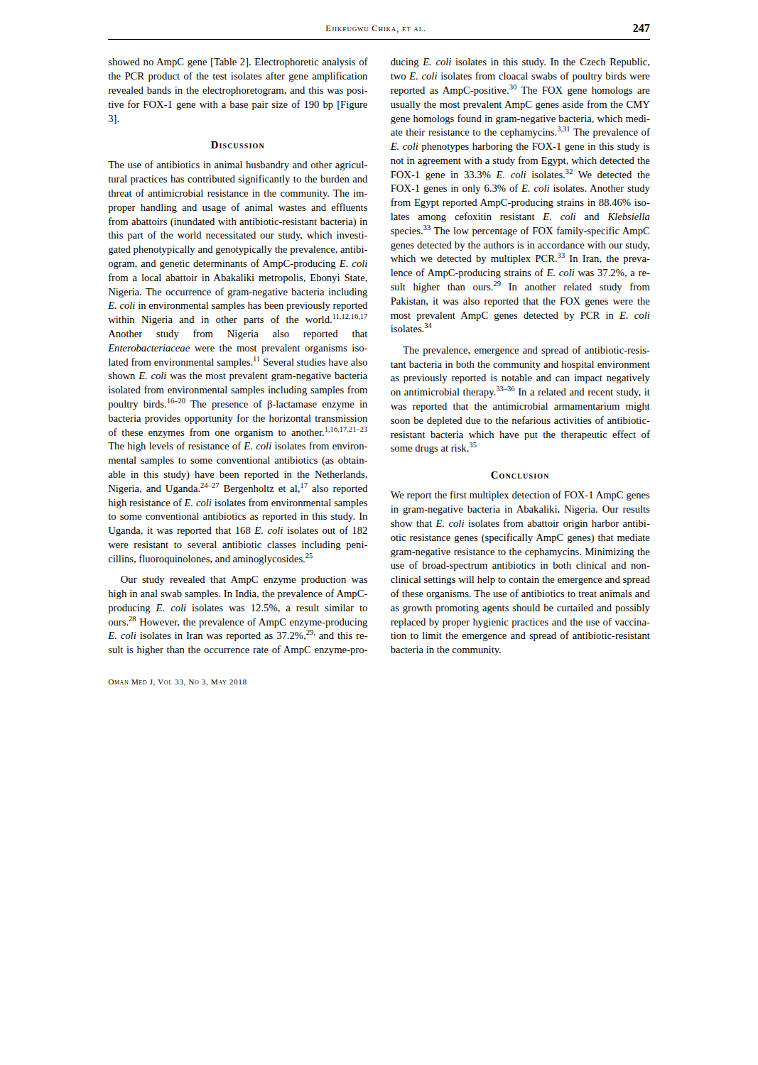Ejikeugwu Chika, et al.
247
showed no AmpC gene [Table 2]. Electrophoretic analysis of the PCR product of the test isolates after gene amplification revealed bands in the electrophoretogram, and this was positive for FOX-1 gene with a base pair size of 190 bp [Figure 3].
Discussion
The use of antibiotics in animal husbandry and other agricultural practices has contributed significantly to the burden and threat of antimicrobial resistance in the community. The improper handling and usage of animal wastes and effluents from abattoirs (inundated with antibiotic-resistant bacteria) in this part of the world necessitated our study, which investigated phenotypically and genotypically the prevalence, antibiogram, and genetic determinants of AmpC-producing E. coli from a local abattoir in Abakaliki metropolis, Ebonyi State, Nigeria. The occurrence of gram-negative bacteria including E. coli in environmental samples has been previously reported within Nigeria and in other parts of the world.11,12,16,17 Another study from Nigeria also reported that Enterobacteriaceae were the most prevalent organisms isolated from environmental samples.11 Several studies have also shown E. coli was the most prevalent gram-negative bacteria isolated from environmental samples including samples from poultry birds.16–20 The presence of β-lactamase enzyme in bacteria provides opportunity for the horizontal transmission of these enzymes from one organism to another.1,16,17,21–23 The high levels of resistance of E. coli isolates from environmental samples to some conventional antibiotics (as obtainable in this study) have been reported in the Netherlands, Nigeria, and Uganda.24–27 Bergenholtz et al,17 also reported high resistance of E. coli isolates from environmental samples to some conventional antibiotics as reported in this study. In Uganda, it was reported that 168 E. coli isolates out of 182 were resistant to several antibiotic classes including penicillins, fluoroquinolones, and aminoglycosides.25
Our study revealed that AmpC enzyme production was high in anal swab samples. In India, the prevalence of AmpC-producing E. coli isolates was 12.5%, a result similar to ours.28 However, the prevalence of AmpC enzyme-producing E. coli isolates in Iran was reported as 37.2%,29, and this result is higher than the occurrence rate of AmpC enzyme-producing E. coli isolates in this study. In the Czech Republic, two E. coli isolates from cloacal swabs of poultry birds were reported as AmpC-positive.30 The FOX gene homologs are usually the most prevalent AmpC genes aside from the CMY gene homologs found in gram-negative bacteria, which mediate their resistance to the cephamycins.3,31 The prevalence of E. coli phenotypes harboring the FOX-1 gene in this study is not in agreement with a study from Egypt, which detected the FOX-1 gene in 33.3% E. coli isolates.32 We detected the FOX-1 genes in only 6.3% of E. coli isolates. Another study from Egypt reported AmpC-producing strains in 88.46% isolates among cefoxitin resistant E. coli and Klebsiella species.33 The low percentage of FOX family-specific AmpC genes detected by the authors is in accordance with our study, which we detected by multiplex PCR.33 In Iran, the prevalence of AmpC-producing strains of E. coli was 37.2%, a result higher than ours.29 In another related study from Pakistan, it was also reported that the FOX genes were the most prevalent AmpC genes detected by PCR in E. coli isolates.34
The prevalence, emergence and spread of antibiotic-resistant bacteria in both the community and hospital environment as previously reported is notable and can impact negatively on antimicrobial therapy.33–36 In a related and recent study, it was reported that the antimicrobial armamentarium might soon be depleted due to the nefarious activities of antibiotic-resistant bacteria which have put the therapeutic effect of some drugs at risk.35
Conclusion
We report the first multiplex detection of FOX-1 AmpC genes in gram-negative bacteria in Abakaliki, Nigeria. Our results show that E. coli isolates from abattoir origin harbor antibiotic resistance genes (specifically AmpC genes) that mediate gram-negative resistance to the cephamycins. Minimizing the use of broad-spectrum antibiotics in both clinical and non-clinical settings will help to contain the emergence and spread of these organisms. The use of antibiotics to treat animals and as growth promoting agents should be curtailed and possibly replaced by proper hygienic practices and the use of vaccination to limit the emergence and spread of antibiotic-resistant bacteria in the community.
Oman Med J, Vol 33, No 3, May 2018